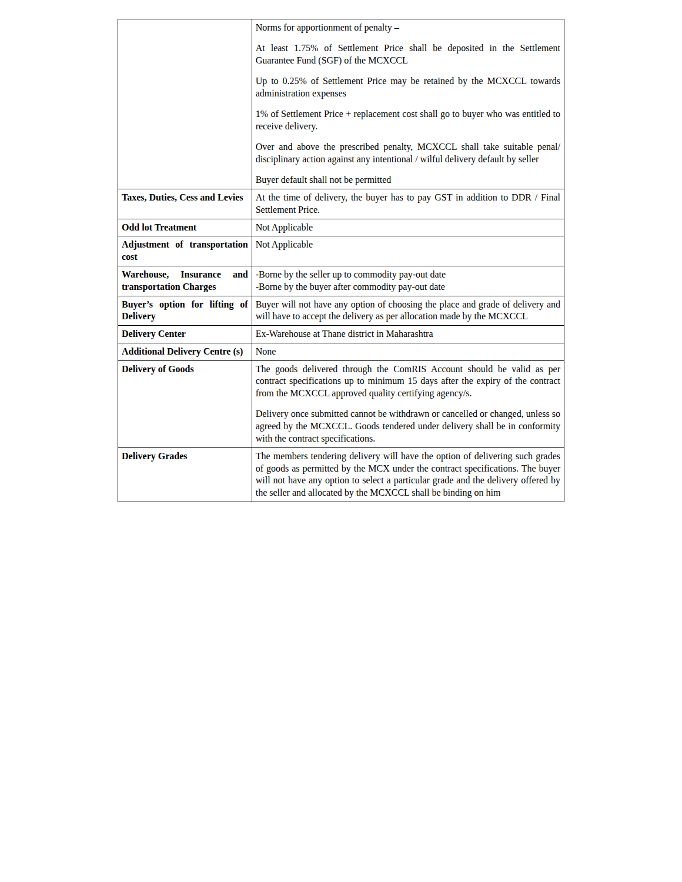| | Norms for apportionment of penalty – At least 1.75% of Settlement Price shall be deposited in the Settlement Guarantee Fund (SGF) of the MCXCCL Up to 0.25% of Settlement Price may be retained by the MCXCCL towards administration expenses 1% of Settlement Price + replacement cost shall go to buyer who was entitled to receive delivery. Over and above the prescribed penalty, MCXCCL shall take suitable penal/ disciplinary action against any intentional / wilful delivery default by seller Buyer default shall not be permitted |
| Taxes, Duties, Cess and Levies | At the time of delivery, the buyer has to pay GST in addition to DDR / Final Settlement Price. |
| Odd lot Treatment | Not Applicable |
| Adjustment of transportation cost | Not Applicable |
| Warehouse, Insurance and transportation Charges | -Borne by the seller up to commodity pay-out date -Borne by the buyer after commodity pay-out date |
| Buyer’s option for lifting of Delivery | Buyer will not have any option of choosing the place and grade of delivery and will have to accept the delivery as per allocation made by the MCXCCL |
| Delivery Center | Ex-Warehouse at Thane district in Maharashtra |
| Additional Delivery Centre (s) | None |
| Delivery of Goods | The goods delivered through the ComRIS Account should be valid as per contract specifications up to minimum 15 days after the expiry of the contract from the MCXCCL approved quality certifying agency/s. Delivery once submitted cannot be withdrawn or cancelled or changed, unless so agreed by the MCXCCL. Goods tendered under delivery shall be in conformity with the contract specifications. |
| Delivery Grades | The members tendering delivery will have the option of delivering such grades of goods as permitted by the MCX under the contract specifications. The buyer will not have any option to select a particular grade and the delivery offered by the seller and allocated by the MCXCCL shall be binding on him |